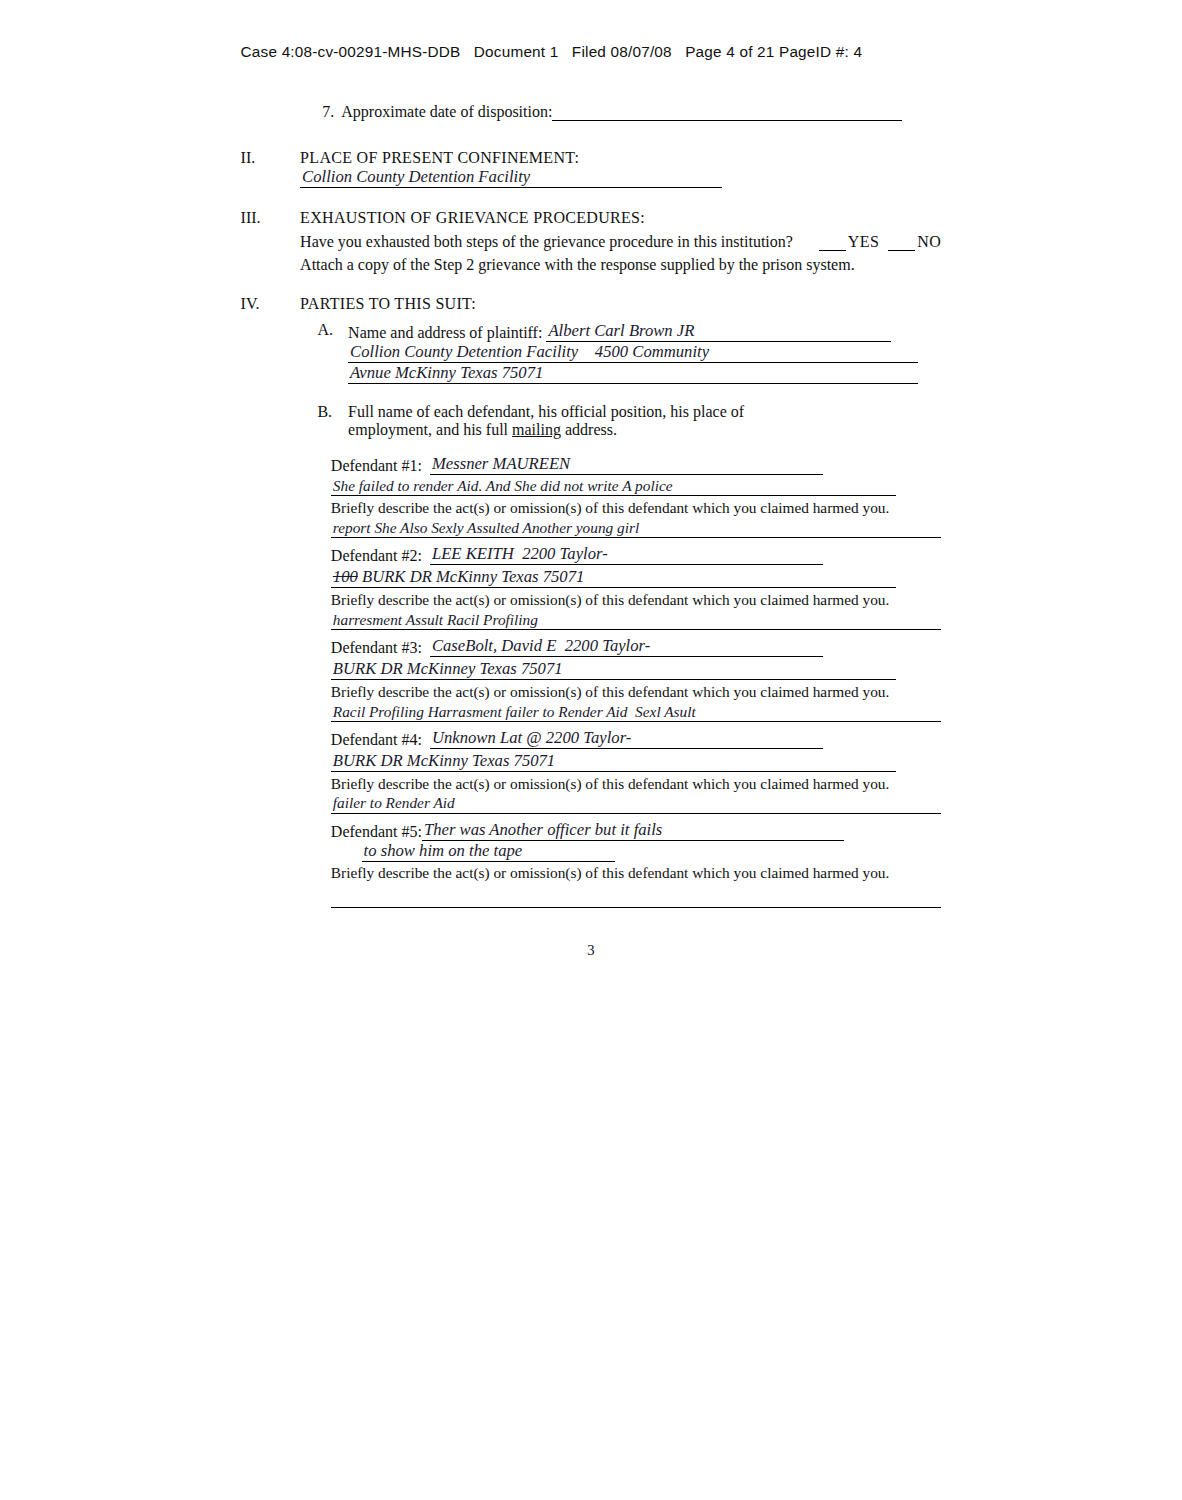Case 4:08-cv-00291-MHS-DDB Document 1 Filed 08/07/08 Page 4 of 21 PageID #: 4
7. Approximate date of disposition:
II.
PLACE OF PRESENT CONFINEMENT: Collion County Detention Facility
III.
EXHAUSTION OF GRIEVANCE PROCEDURES:
Have you exhausted both steps of the grievance procedure in this institution?
YES NO
Attach a copy of the Step 2 grievance with the response supplied by the prison system.
IV.
PARTIES TO THIS SUIT:
A.
Name and address of plaintiff: Albert Carl Brown JR
Collion County Detention Facility 4500 Community
Avnue McKinny Texas 75071
B.
Full name of each defendant, his official position, his place of
employment, and his full mailing address.
Defendant #1: Messner MAUREEN
She failed to render Aid. And She did not write A police
Briefly describe the act(s) or omission(s) of this defendant which you claimed harmed you.
report She Also Sexly Assulted Another young girl
Defendant #2: LEE KEITH 2200 Taylor-
100 BURK DR McKinny Texas 75071
Briefly describe the act(s) or omission(s) of this defendant which you claimed harmed you.
harresment Assult Racil Profiling
Defendant #3: CaseBolt, David E 2200 Taylor-
BURK DR McKinney Texas 75071
Briefly describe the act(s) or omission(s) of this defendant which you claimed harmed you.
Racil Profiling Harrasment failer to Render Aid Sexl Asult
Defendant #4: Unknown Lat @ 2200 Taylor-
BURK DR McKinny Texas 75071
Briefly describe the act(s) or omission(s) of this defendant which you claimed harmed you.
failer to Render Aid
Defendant #5:Ther was Another officer but it fails
to show him on the tape
Briefly describe the act(s) or omission(s) of this defendant which you claimed harmed you.
3